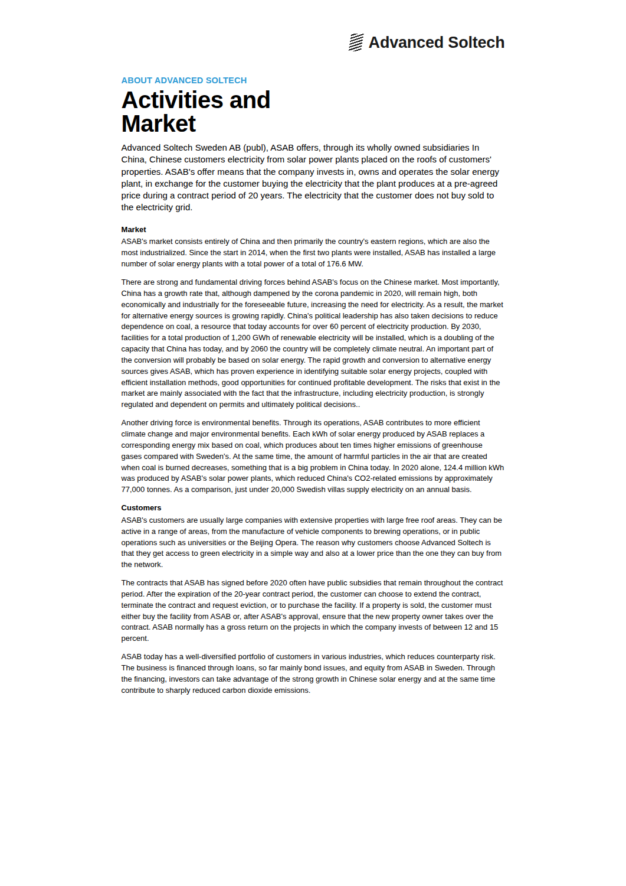Advanced Soltech
ABOUT ADVANCED SOLTECH
Activities and
Market
Advanced Soltech Sweden AB (publ), ASAB offers, through its wholly owned subsidiaries In China, Chinese customers electricity from solar power plants placed on the roofs of customers' properties. ASAB's offer means that the company invests in, owns and operates the solar energy plant, in exchange for the customer buying the electricity that the plant produces at a pre-agreed price during a contract period of 20 years. The electricity that the customer does not buy sold to the electricity grid.
Market
ASAB's market consists entirely of China and then primarily the country's eastern regions, which are also the most industrialized. Since the start in 2014, when the first two plants were installed, ASAB has installed a large number of solar energy plants with a total power of a total of 176.6 MW.
There are strong and fundamental driving forces behind ASAB's focus on the Chinese market. Most importantly, China has a growth rate that, although dampened by the corona pandemic in 2020, will remain high, both economically and industrially for the foreseeable future, increasing the need for electricity. As a result, the market for alternative energy sources is growing rapidly. China's political leadership has also taken decisions to reduce dependence on coal, a resource that today accounts for over 60 percent of electricity production. By 2030, facilities for a total production of 1,200 GWh of renewable electricity will be installed, which is a doubling of the capacity that China has today, and by 2060 the country will be completely climate neutral. An important part of the conversion will probably be based on solar energy. The rapid growth and conversion to alternative energy sources gives ASAB, which has proven experience in identifying suitable solar energy projects, coupled with efficient installation methods, good opportunities for continued profitable development. The risks that exist in the market are mainly associated with the fact that the infrastructure, including electricity production, is strongly regulated and dependent on permits and ultimately political decisions..
Another driving force is environmental benefits. Through its operations, ASAB contributes to more efficient climate change and major environmental benefits. Each kWh of solar energy produced by ASAB replaces a corresponding energy mix based on coal, which produces about ten times higher emissions of greenhouse gases compared with Sweden's. At the same time, the amount of harmful particles in the air that are created when coal is burned decreases, something that is a big problem in China today. In 2020 alone, 124.4 million kWh was produced by ASAB's solar power plants, which reduced China's CO2-related emissions by approximately 77,000 tonnes. As a comparison, just under 20,000 Swedish villas supply electricity on an annual basis.
Customers
ASAB's customers are usually large companies with extensive properties with large free roof areas. They can be active in a range of areas, from the manufacture of vehicle components to brewing operations, or in public operations such as universities or the Beijing Opera. The reason why customers choose Advanced Soltech is that they get access to green electricity in a simple way and also at a lower price than the one they can buy from the network.
The contracts that ASAB has signed before 2020 often have public subsidies that remain throughout the contract period. After the expiration of the 20-year contract period, the customer can choose to extend the contract, terminate the contract and request eviction, or to purchase the facility. If a property is sold, the customer must either buy the facility from ASAB or, after ASAB's approval, ensure that the new property owner takes over the contract. ASAB normally has a gross return on the projects in which the company invests of between 12 and 15 percent.
ASAB today has a well-diversified portfolio of customers in various industries, which reduces counterparty risk. The business is financed through loans, so far mainly bond issues, and equity from ASAB in Sweden. Through the financing, investors can take advantage of the strong growth in Chinese solar energy and at the same time contribute to sharply reduced carbon dioxide emissions.